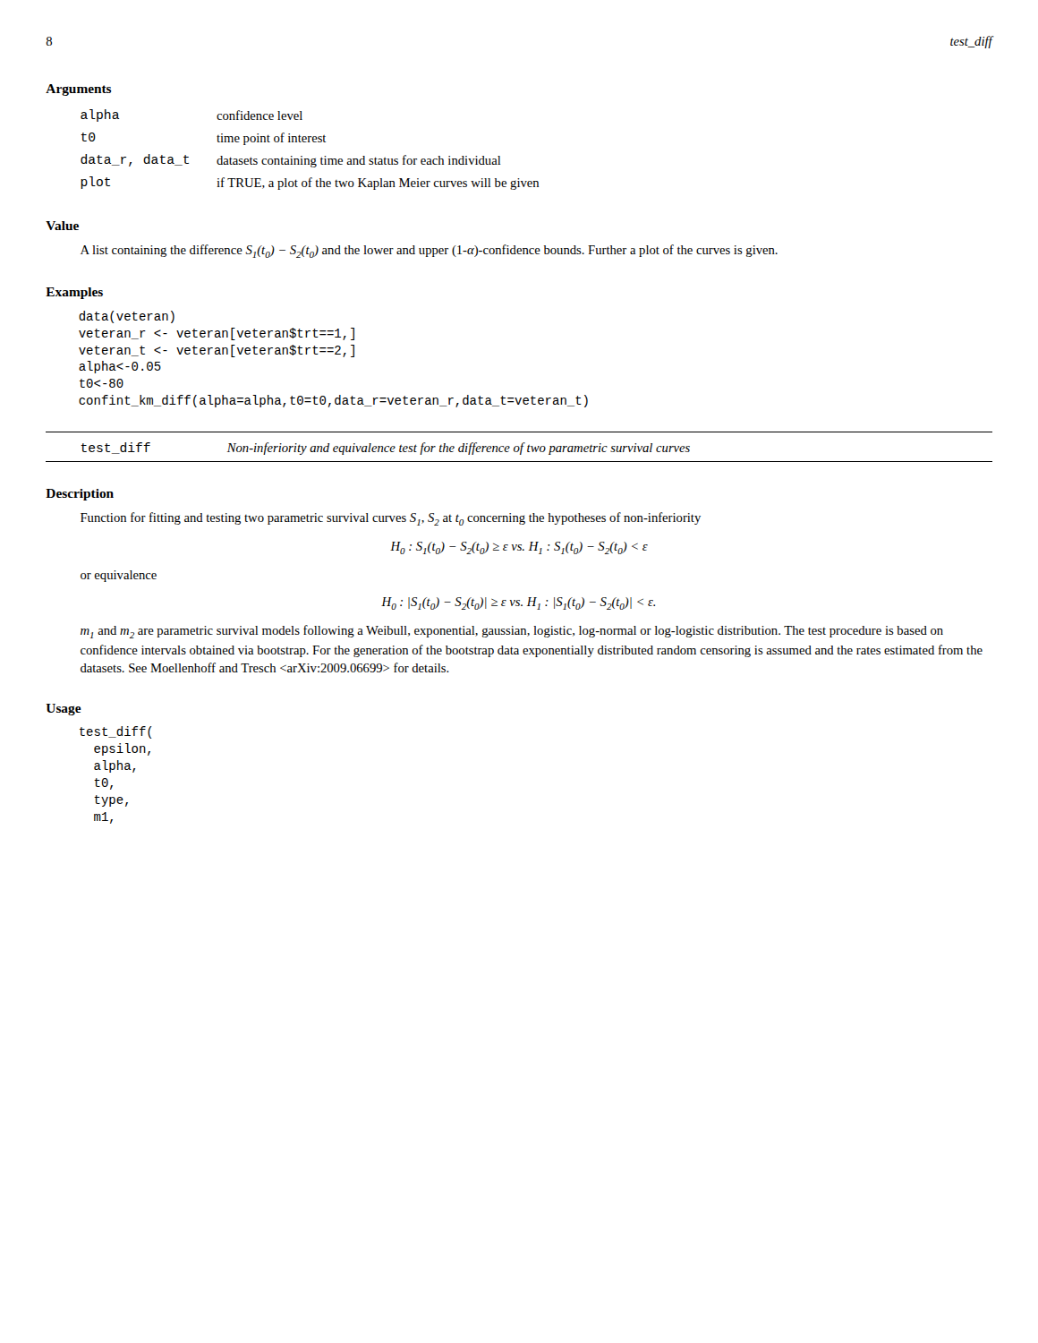8 test_diff
Arguments
| alpha | confidence level |
| t0 | time point of interest |
| data_r, data_t | datasets containing time and status for each individual |
| plot | if TRUE, a plot of the two Kaplan Meier curves will be given |
Value
A list containing the difference S1(t0) − S2(t0) and the lower and upper (1-α)-confidence bounds. Further a plot of the curves is given.
Examples
data(veteran)
veteran_r <- veteran[veteran$trt==1,]
veteran_t <- veteran[veteran$trt==2,]
alpha<-0.05
t0<-80
confint_km_diff(alpha=alpha,t0=t0,data_r=veteran_r,data_t=veteran_t)
test_diff Non-inferiority and equivalence test for the difference of two parametric survival curves
Description
Function for fitting and testing two parametric survival curves S1, S2 at t0 concerning the hypotheses of non-inferiority
H0 : S1(t0) − S2(t0) ≥ ε vs. H1 : S1(t0) − S2(t0) < ε
or equivalence
H0 : |S1(t0) − S2(t0)| ≥ ε vs. H1 : |S1(t0) − S2(t0)| < ε.
m1 and m2 are parametric survival models following a Weibull, exponential, gaussian, logistic, log-normal or log-logistic distribution. The test procedure is based on confidence intervals obtained via bootstrap. For the generation of the bootstrap data exponentially distributed random censoring is assumed and the rates estimated from the datasets. See Moellenhoff and Tresch <arXiv:2009.06699> for details.
Usage
test_diff(
  epsilon,
  alpha,
  t0,
  type,
  m1,